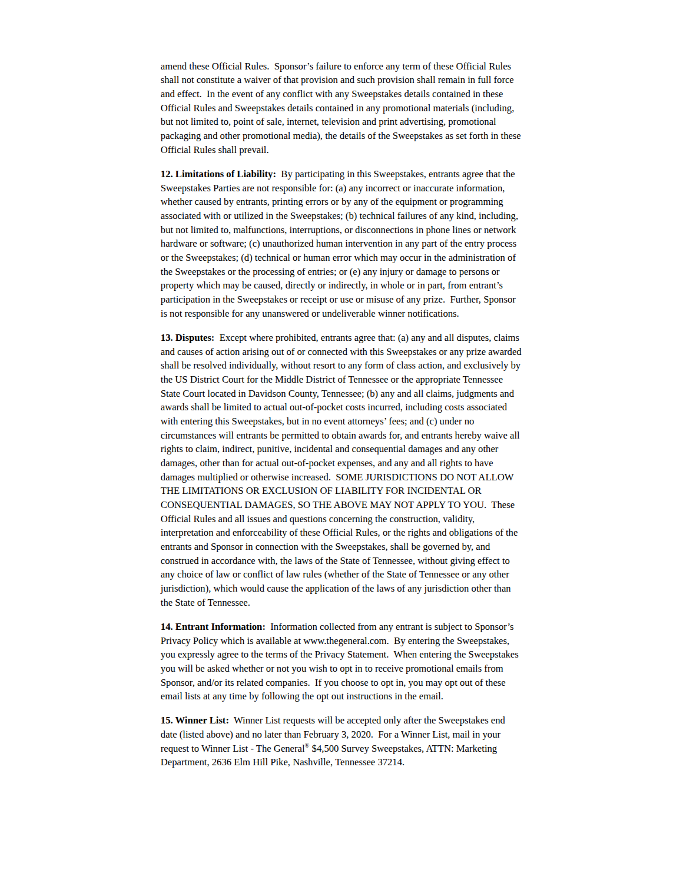amend these Official Rules. Sponsor’s failure to enforce any term of these Official Rules shall not constitute a waiver of that provision and such provision shall remain in full force and effect. In the event of any conflict with any Sweepstakes details contained in these Official Rules and Sweepstakes details contained in any promotional materials (including, but not limited to, point of sale, internet, television and print advertising, promotional packaging and other promotional media), the details of the Sweepstakes as set forth in these Official Rules shall prevail.
12. Limitations of Liability: By participating in this Sweepstakes, entrants agree that the Sweepstakes Parties are not responsible for: (a) any incorrect or inaccurate information, whether caused by entrants, printing errors or by any of the equipment or programming associated with or utilized in the Sweepstakes; (b) technical failures of any kind, including, but not limited to, malfunctions, interruptions, or disconnections in phone lines or network hardware or software; (c) unauthorized human intervention in any part of the entry process or the Sweepstakes; (d) technical or human error which may occur in the administration of the Sweepstakes or the processing of entries; or (e) any injury or damage to persons or property which may be caused, directly or indirectly, in whole or in part, from entrant’s participation in the Sweepstakes or receipt or use or misuse of any prize. Further, Sponsor is not responsible for any unanswered or undeliverable winner notifications.
13. Disputes: Except where prohibited, entrants agree that: (a) any and all disputes, claims and causes of action arising out of or connected with this Sweepstakes or any prize awarded shall be resolved individually, without resort to any form of class action, and exclusively by the US District Court for the Middle District of Tennessee or the appropriate Tennessee State Court located in Davidson County, Tennessee; (b) any and all claims, judgments and awards shall be limited to actual out-of-pocket costs incurred, including costs associated with entering this Sweepstakes, but in no event attorneys’ fees; and (c) under no circumstances will entrants be permitted to obtain awards for, and entrants hereby waive all rights to claim, indirect, punitive, incidental and consequential damages and any other damages, other than for actual out-of-pocket expenses, and any and all rights to have damages multiplied or otherwise increased. Some jurisdictions do not allow the limitations or exclusion of liability for incidental or consequential damages, so the above may not apply to you. These Official Rules and all issues and questions concerning the construction, validity, interpretation and enforceability of these Official Rules, or the rights and obligations of the entrants and Sponsor in connection with the Sweepstakes, shall be governed by, and construed in accordance with, the laws of the State of Tennessee, without giving effect to any choice of law or conflict of law rules (whether of the State of Tennessee or any other jurisdiction), which would cause the application of the laws of any jurisdiction other than the State of Tennessee.
14. Entrant Information: Information collected from any entrant is subject to Sponsor’s Privacy Policy which is available at www.thegeneral.com. By entering the Sweepstakes, you expressly agree to the terms of the Privacy Statement. When entering the Sweepstakes you will be asked whether or not you wish to opt in to receive promotional emails from Sponsor, and/or its related companies. If you choose to opt in, you may opt out of these email lists at any time by following the opt out instructions in the email.
15. Winner List: Winner List requests will be accepted only after the Sweepstakes end date (listed above) and no later than February 3, 2020. For a Winner List, mail in your request to Winner List - The General® $4,500 Survey Sweepstakes, ATTN: Marketing Department, 2636 Elm Hill Pike, Nashville, Tennessee 37214.